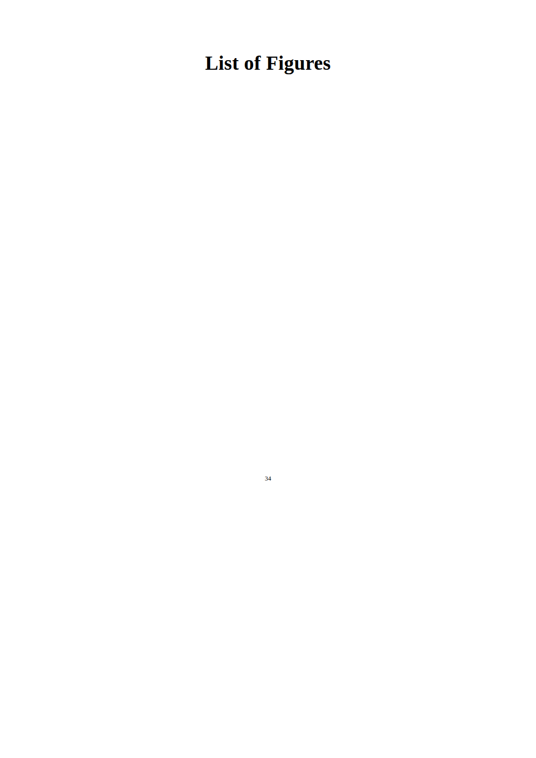List of Figures
34